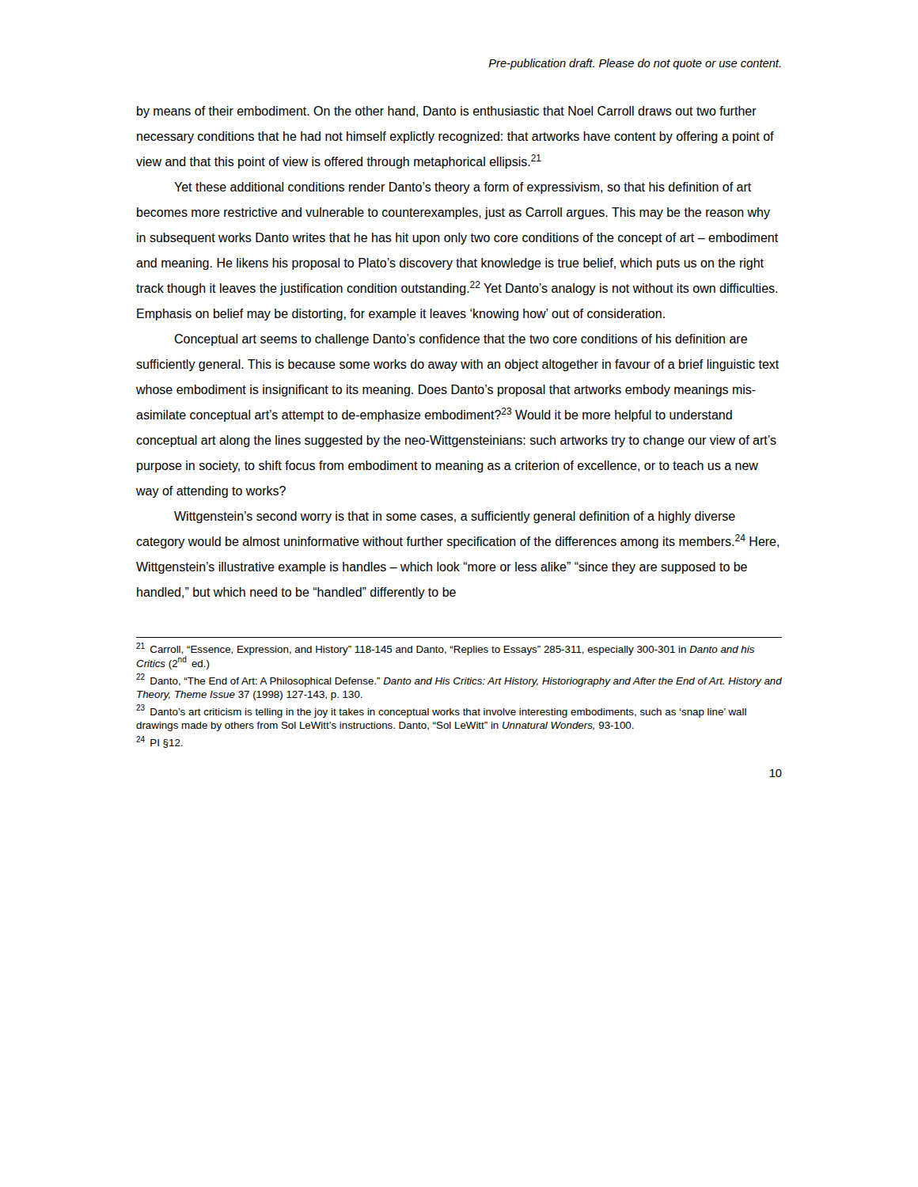Pre-publication draft. Please do not quote or use content.
by means of their embodiment. On the other hand, Danto is enthusiastic that Noel Carroll draws out two further necessary conditions that he had not himself explictly recognized: that artworks have content by offering a point of view and that this point of view is offered through metaphorical ellipsis.21
Yet these additional conditions render Danto’s theory a form of expressivism, so that his definition of art becomes more restrictive and vulnerable to counterexamples, just as Carroll argues. This may be the reason why in subsequent works Danto writes that he has hit upon only two core conditions of the concept of art – embodiment and meaning. He likens his proposal to Plato’s discovery that knowledge is true belief, which puts us on the right track though it leaves the justification condition outstanding.22 Yet Danto’s analogy is not without its own difficulties. Emphasis on belief may be distorting, for example it leaves ‘knowing how’ out of consideration.
Conceptual art seems to challenge Danto’s confidence that the two core conditions of his definition are sufficiently general. This is because some works do away with an object altogether in favour of a brief linguistic text whose embodiment is insignificant to its meaning. Does Danto’s proposal that artworks embody meanings mis-asimilate conceptual art’s attempt to de-emphasize embodiment?23 Would it be more helpful to understand conceptual art along the lines suggested by the neo-Wittgensteinians: such artworks try to change our view of art’s purpose in society, to shift focus from embodiment to meaning as a criterion of excellence, or to teach us a new way of attending to works?
Wittgenstein’s second worry is that in some cases, a sufficiently general definition of a highly diverse category would be almost uninformative without further specification of the differences among its members.24 Here, Wittgenstein’s illustrative example is handles – which look “more or less alike” “since they are supposed to be handled,” but which need to be “handled” differently to be
21 Carroll, “Essence, Expression, and History” 118-145 and Danto, “Replies to Essays” 285-311, especially 300-301 in Danto and his Critics (2nd ed.)
22 Danto, “The End of Art: A Philosophical Defense.” Danto and His Critics: Art History, Historiography and After the End of Art. History and Theory, Theme Issue 37 (1998) 127-143, p. 130.
23 Danto’s art criticism is telling in the joy it takes in conceptual works that involve interesting embodiments, such as ‘snap line’ wall drawings made by others from Sol LeWitt’s instructions. Danto, “Sol LeWitt” in Unnatural Wonders, 93-100.
24 PI §12.
10